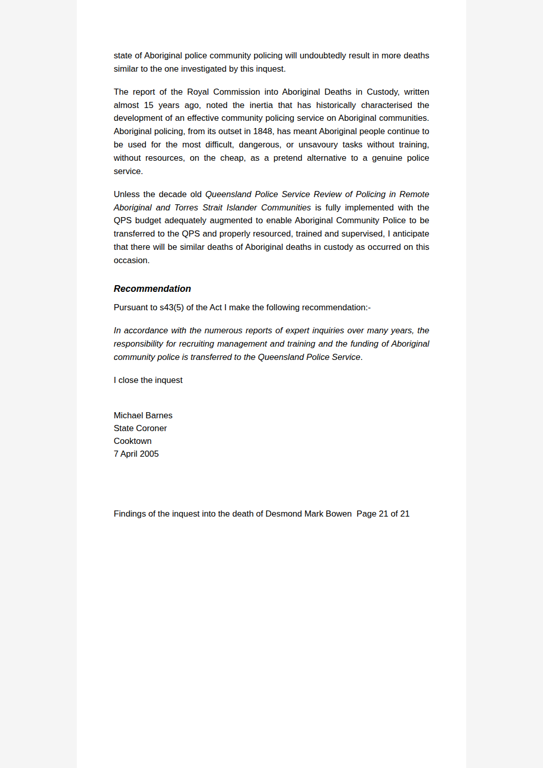state of Aboriginal police community policing will undoubtedly result in more deaths similar to the one investigated by this inquest.
The report of the Royal Commission into Aboriginal Deaths in Custody, written almost 15 years ago, noted the inertia that has historically characterised the development of an effective community policing service on Aboriginal communities. Aboriginal policing, from its outset in 1848, has meant Aboriginal people continue to be used for the most difficult, dangerous, or unsavoury tasks without training, without resources, on the cheap, as a pretend alternative to a genuine police service.
Unless the decade old Queensland Police Service Review of Policing in Remote Aboriginal and Torres Strait Islander Communities is fully implemented with the QPS budget adequately augmented to enable Aboriginal Community Police to be transferred to the QPS and properly resourced, trained and supervised, I anticipate that there will be similar deaths of Aboriginal deaths in custody as occurred on this occasion.
Recommendation
Pursuant to s43(5) of the Act I make the following recommendation:-
In accordance with the numerous reports of expert inquiries over many years, the responsibility for recruiting management and training and the funding of Aboriginal community police is transferred to the Queensland Police Service.
I close the inquest
Michael Barnes
State Coroner
Cooktown
7 April 2005
Findings of the inquest into the death of Desmond Mark Bowen Page 21 of 21